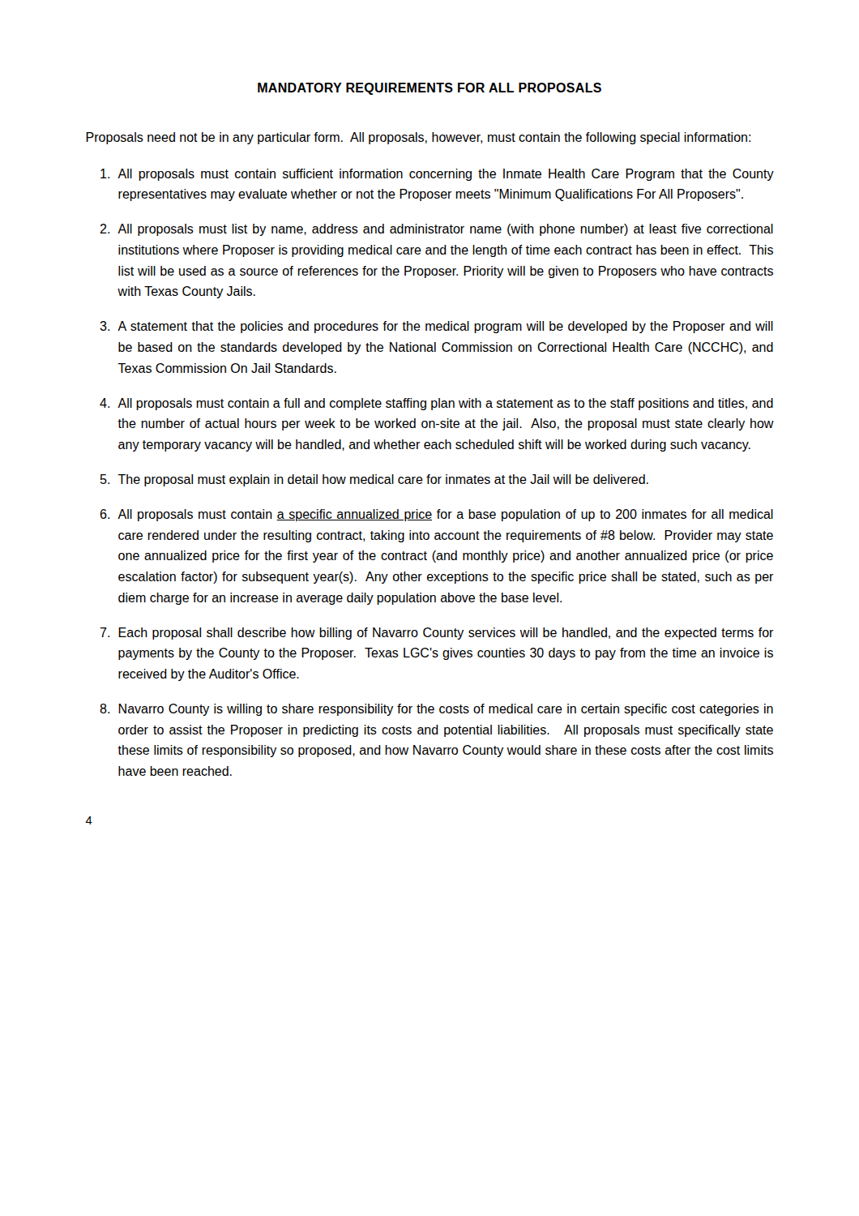MANDATORY REQUIREMENTS FOR ALL PROPOSALS
Proposals need not be in any particular form. All proposals, however, must contain the following special information:
All proposals must contain sufficient information concerning the Inmate Health Care Program that the County representatives may evaluate whether or not the Proposer meets "Minimum Qualifications For All Proposers".
All proposals must list by name, address and administrator name (with phone number) at least five correctional institutions where Proposer is providing medical care and the length of time each contract has been in effect. This list will be used as a source of references for the Proposer. Priority will be given to Proposers who have contracts with Texas County Jails.
A statement that the policies and procedures for the medical program will be developed by the Proposer and will be based on the standards developed by the National Commission on Correctional Health Care (NCCHC), and Texas Commission On Jail Standards.
All proposals must contain a full and complete staffing plan with a statement as to the staff positions and titles, and the number of actual hours per week to be worked on-site at the jail. Also, the proposal must state clearly how any temporary vacancy will be handled, and whether each scheduled shift will be worked during such vacancy.
The proposal must explain in detail how medical care for inmates at the Jail will be delivered.
All proposals must contain a specific annualized price for a base population of up to 200 inmates for all medical care rendered under the resulting contract, taking into account the requirements of #8 below. Provider may state one annualized price for the first year of the contract (and monthly price) and another annualized price (or price escalation factor) for subsequent year(s). Any other exceptions to the specific price shall be stated, such as per diem charge for an increase in average daily population above the base level.
Each proposal shall describe how billing of Navarro County services will be handled, and the expected terms for payments by the County to the Proposer. Texas LGC's gives counties 30 days to pay from the time an invoice is received by the Auditor's Office.
Navarro County is willing to share responsibility for the costs of medical care in certain specific cost categories in order to assist the Proposer in predicting its costs and potential liabilities. All proposals must specifically state these limits of responsibility so proposed, and how Navarro County would share in these costs after the cost limits have been reached.
4